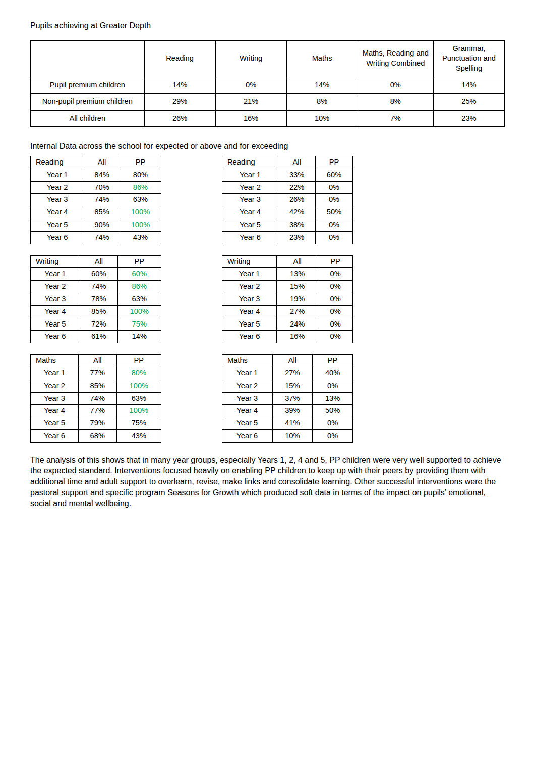Pupils achieving at Greater Depth
| | Reading | Writing | Maths | Maths, Reading and Writing Combined | Grammar, Punctuation and Spelling |
| --- | --- | --- | --- | --- | --- |
| Pupil premium children | 14% | 0% | 14% | 0% | 14% |
| Non-pupil premium children | 29% | 21% | 8% | 8% | 25% |
| All children | 26% | 16% | 10% | 7% | 23% |
Internal Data across the school for expected or above and for exceeding
| Reading | All | PP |
| --- | --- | --- |
| Year 1 | 84% | 80% |
| Year 2 | 70% | 86% |
| Year 3 | 74% | 63% |
| Year 4 | 85% | 100% |
| Year 5 | 90% | 100% |
| Year 6 | 74% | 43% |
| Writing | All | PP |
| --- | --- | --- |
| Year 1 | 60% | 60% |
| Year 2 | 74% | 86% |
| Year 3 | 78% | 63% |
| Year 4 | 85% | 100% |
| Year 5 | 72% | 75% |
| Year 6 | 61% | 14% |
| Maths | All | PP |
| --- | --- | --- |
| Year 1 | 77% | 80% |
| Year 2 | 85% | 100% |
| Year 3 | 74% | 63% |
| Year 4 | 77% | 100% |
| Year 5 | 79% | 75% |
| Year 6 | 68% | 43% |
| Reading | All | PP |
| --- | --- | --- |
| Year 1 | 33% | 60% |
| Year 2 | 22% | 0% |
| Year 3 | 26% | 0% |
| Year 4 | 42% | 50% |
| Year 5 | 38% | 0% |
| Year 6 | 23% | 0% |
| Writing | All | PP |
| --- | --- | --- |
| Year 1 | 13% | 0% |
| Year 2 | 15% | 0% |
| Year 3 | 19% | 0% |
| Year 4 | 27% | 0% |
| Year 5 | 24% | 0% |
| Year 6 | 16% | 0% |
| Maths | All | PP |
| --- | --- | --- |
| Year 1 | 27% | 40% |
| Year 2 | 15% | 0% |
| Year 3 | 37% | 13% |
| Year 4 | 39% | 50% |
| Year 5 | 41% | 0% |
| Year 6 | 10% | 0% |
The analysis of this shows that in many year groups, especially Years 1, 2, 4 and 5, PP children were very well supported to achieve the expected standard. Interventions focused heavily on enabling PP children to keep up with their peers by providing them with additional time and adult support to overlearn, revise, make links and consolidate learning. Other successful interventions were the pastoral support and specific program Seasons for Growth which produced soft data in terms of the impact on pupils’ emotional, social and mental wellbeing.